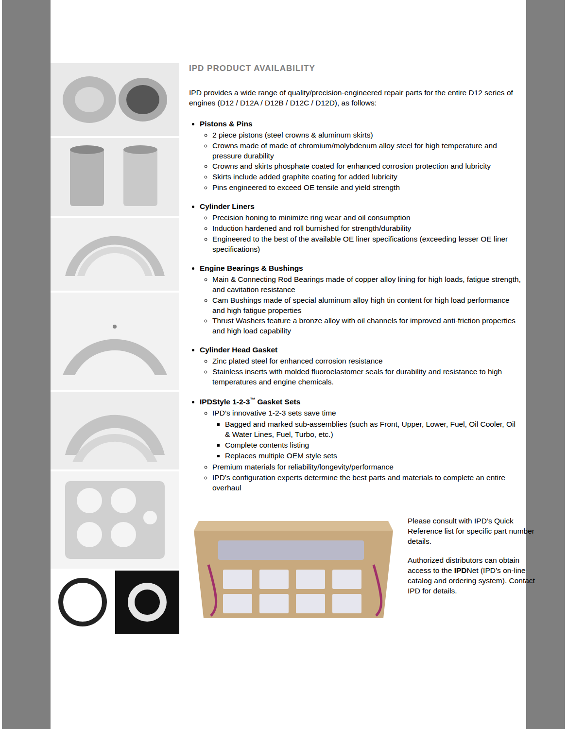IPD PRODUCT AVAILABILITY
IPD provides a wide range of quality/precision-engineered repair parts for the entire D12 series of engines (D12 / D12A / D12B / D12C / D12D), as follows:
Pistons & Pins
2 piece pistons (steel crowns & aluminum skirts)
Crowns made of made of chromium/molybdenum alloy steel for high temperature and pressure durability
Crowns and skirts phosphate coated for enhanced corrosion protection and lubricity
Skirts include added graphite coating for added lubricity
Pins engineered to exceed OE tensile and yield strength
Cylinder Liners
Precision honing to minimize ring wear and oil consumption
Induction hardened and roll burnished for strength/durability
Engineered to the best of the available OE liner specifications (exceeding lesser OE liner specifications)
Engine Bearings & Bushings
Main & Connecting Rod Bearings made of copper alloy lining for high loads, fatigue strength, and cavitation resistance
Cam Bushings made of special aluminum alloy high tin content for high load performance and high fatigue properties
Thrust Washers feature a bronze alloy with oil channels for improved anti-friction properties and high load capability
Cylinder Head Gasket
Zinc plated steel for enhanced corrosion resistance
Stainless inserts with molded fluoroelastomer seals for durability and resistance to high temperatures and engine chemicals.
IPDStyle 1-2-3™ Gasket Sets
IPD’s innovative 1-2-3 sets save time
Bagged and marked sub-assemblies (such as Front, Upper, Lower, Fuel, Oil Cooler, Oil & Water Lines, Fuel, Turbo, etc.)
Complete contents listing
Replaces multiple OEM style sets
Premium materials for reliability/longevity/performance
IPD’s configuration experts determine the best parts and materials to complete an entire overhaul
Please consult with IPD’s Quick Reference list for specific part number details.
Authorized distributors can obtain access to the IPDNet (IPD’s on-line catalog and ordering system). Contact IPD for details.